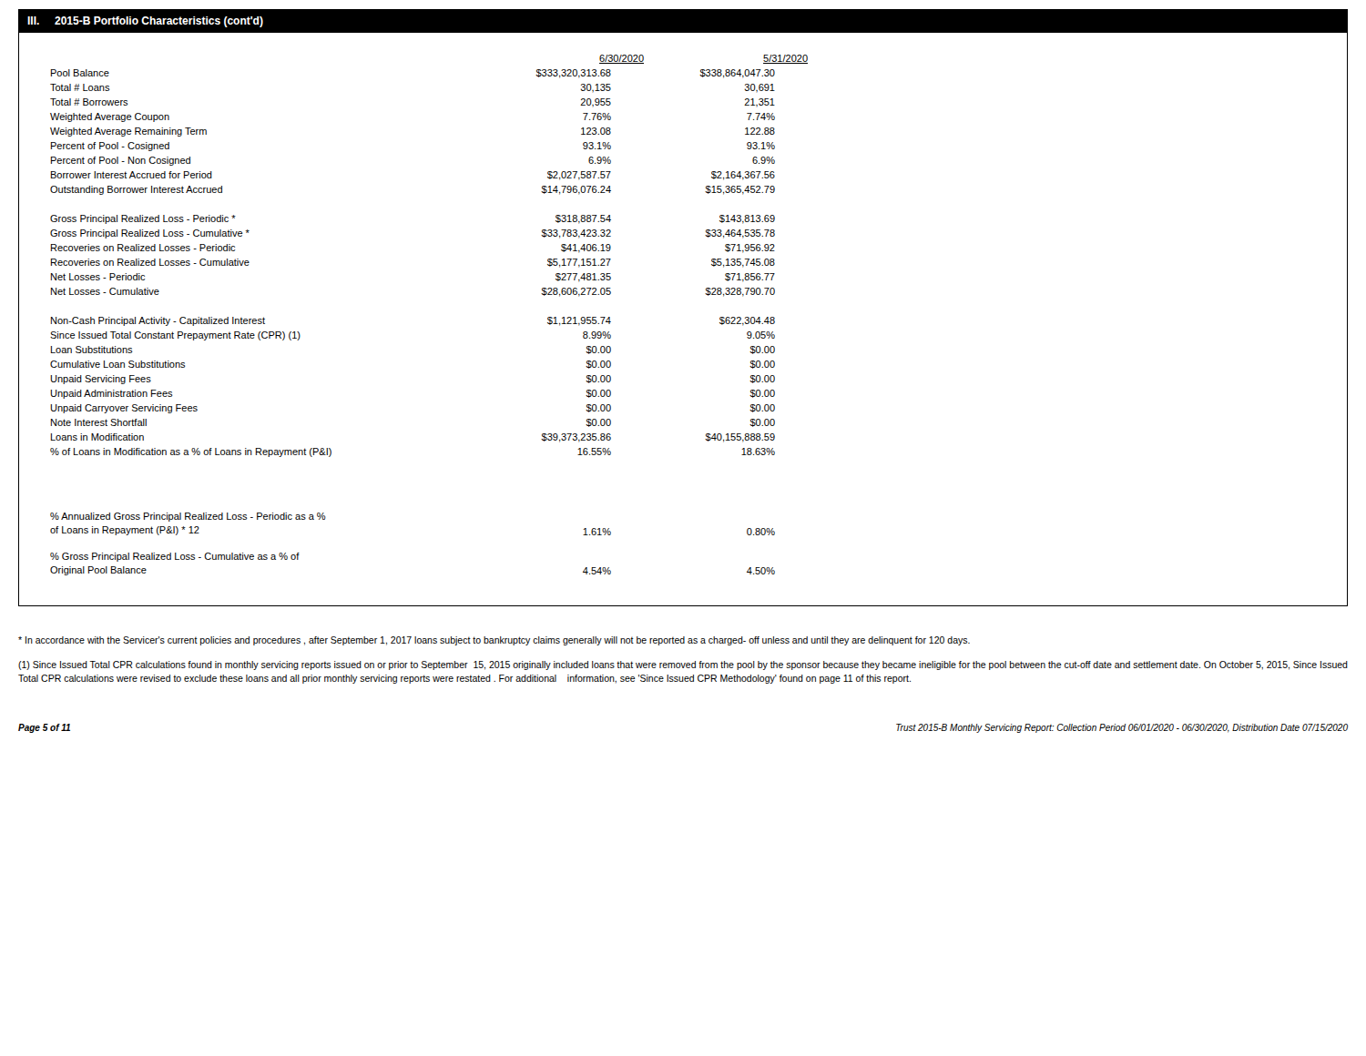III. 2015-B Portfolio Characteristics (cont'd)
| | 6/30/2020 | 5/31/2020 | |
| Pool Balance | $333,320,313.68 | $338,864,047.30 | |
| Total # Loans | 30,135 | 30,691 | |
| Total # Borrowers | 20,955 | 21,351 | |
| Weighted Average Coupon | 7.76% | 7.74% | |
| Weighted Average Remaining Term | 123.08 | 122.88 | |
| Percent of Pool - Cosigned | 93.1% | 93.1% | |
| Percent of Pool - Non Cosigned | 6.9% | 6.9% | |
| Borrower Interest Accrued for Period | $2,027,587.57 | $2,164,367.56 | |
| Outstanding Borrower Interest Accrued | $14,796,076.24 | $15,365,452.79 | |
| Gross Principal Realized Loss - Periodic * | $318,887.54 | $143,813.69 | |
| Gross Principal Realized Loss - Cumulative * | $33,783,423.32 | $33,464,535.78 | |
| Recoveries on Realized Losses - Periodic | $41,406.19 | $71,956.92 | |
| Recoveries on Realized Losses - Cumulative | $5,177,151.27 | $5,135,745.08 | |
| Net Losses - Periodic | $277,481.35 | $71,856.77 | |
| Net Losses - Cumulative | $28,606,272.05 | $28,328,790.70 | |
| Non-Cash Principal Activity - Capitalized Interest | $1,121,955.74 | $622,304.48 | |
| Since Issued Total Constant Prepayment Rate (CPR) (1) | 8.99% | 9.05% | |
| Loan Substitutions | $0.00 | $0.00 | |
| Cumulative Loan Substitutions | $0.00 | $0.00 | |
| Unpaid Servicing Fees | $0.00 | $0.00 | |
| Unpaid Administration Fees | $0.00 | $0.00 | |
| Unpaid Carryover Servicing Fees | $0.00 | $0.00 | |
| Note Interest Shortfall | $0.00 | $0.00 | |
| Loans in Modification | $39,373,235.86 | $40,155,888.59 | |
| % of Loans in Modification as a % of Loans in Repayment (P&I) | 16.55% | 18.63% | |
| % Annualized Gross Principal Realized Loss - Periodic as a % of Loans in Repayment (P&I) * 12 | 1.61% | 0.80% | |
| % Gross Principal Realized Loss - Cumulative as a % of Original Pool Balance | 4.54% | 4.50% | |
* In accordance with the Servicer's current policies and procedures , after September 1, 2017 loans subject to bankruptcy claims generally will not be reported as a charged- off unless and until they are delinquent for 120 days.
(1) Since Issued Total CPR calculations found in monthly servicing reports issued on or prior to September 15, 2015 originally included loans that were removed from the pool by the sponsor because they became ineligible for the pool between the cut-off date and settlement date. On October 5, 2015, Since Issued Total CPR calculations were revised to exclude these loans and all prior monthly servicing reports were restated . For additional information, see 'Since Issued CPR Methodology' found on page 11 of this report.
Page 5 of 11
Trust 2015-B Monthly Servicing Report: Collection Period 06/01/2020 - 06/30/2020, Distribution Date 07/15/2020